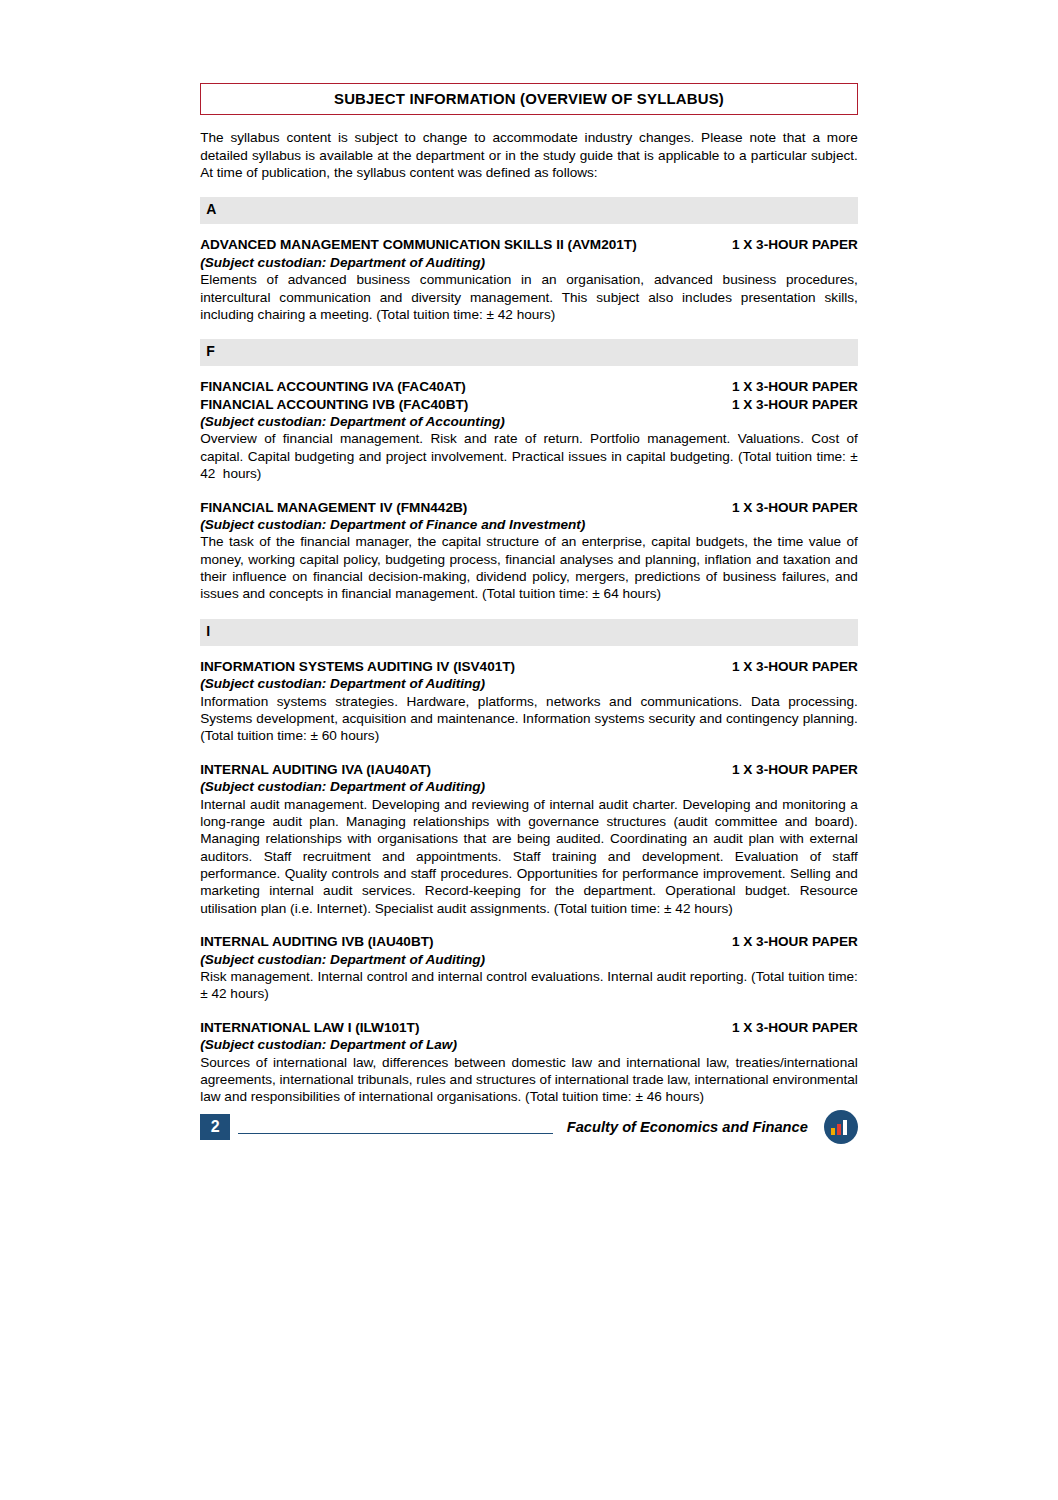SUBJECT INFORMATION (OVERVIEW OF SYLLABUS)
The syllabus content is subject to change to accommodate industry changes. Please note that a more detailed syllabus is available at the department or in the study guide that is applicable to a particular subject. At time of publication, the syllabus content was defined as follows:
A
ADVANCED MANAGEMENT COMMUNICATION SKILLS II (AVM201T) 1 X 3-HOUR PAPER
(Subject custodian: Department of Auditing)
Elements of advanced business communication in an organisation, advanced business procedures, intercultural communication and diversity management. This subject also includes presentation skills, including chairing a meeting. (Total tuition time: ± 42 hours)
F
FINANCIAL ACCOUNTING IVA (FAC40AT) 1 X 3-HOUR PAPER
FINANCIAL ACCOUNTING IVB (FAC40BT) 1 X 3-HOUR PAPER
(Subject custodian: Department of Accounting)
Overview of financial management. Risk and rate of return. Portfolio management. Valuations. Cost of capital. Capital budgeting and project involvement. Practical issues in capital budgeting. (Total tuition time: ± 42 hours)
FINANCIAL MANAGEMENT IV (FMN442B) 1 X 3-HOUR PAPER
(Subject custodian: Department of Finance and Investment)
The task of the financial manager, the capital structure of an enterprise, capital budgets, the time value of money, working capital policy, budgeting process, financial analyses and planning, inflation and taxation and their influence on financial decision-making, dividend policy, mergers, predictions of business failures, and issues and concepts in financial management. (Total tuition time: ± 64 hours)
I
INFORMATION SYSTEMS AUDITING IV (ISV401T) 1 X 3-HOUR PAPER
(Subject custodian: Department of Auditing)
Information systems strategies. Hardware, platforms, networks and communications. Data processing. Systems development, acquisition and maintenance. Information systems security and contingency planning. (Total tuition time: ± 60 hours)
INTERNAL AUDITING IVA (IAU40AT) 1 X 3-HOUR PAPER
(Subject custodian: Department of Auditing)
Internal audit management. Developing and reviewing of internal audit charter. Developing and monitoring a long-range audit plan. Managing relationships with governance structures (audit committee and board). Managing relationships with organisations that are being audited. Coordinating an audit plan with external auditors. Staff recruitment and appointments. Staff training and development. Evaluation of staff performance. Quality controls and staff procedures. Opportunities for performance improvement. Selling and marketing internal audit services. Record-keeping for the department. Operational budget. Resource utilisation plan (i.e. Internet). Specialist audit assignments. (Total tuition time: ± 42 hours)
INTERNAL AUDITING IVB (IAU40BT) 1 X 3-HOUR PAPER
(Subject custodian: Department of Auditing)
Risk management. Internal control and internal control evaluations. Internal audit reporting. (Total tuition time: ± 42 hours)
INTERNATIONAL LAW I (ILW101T) 1 X 3-HOUR PAPER
(Subject custodian: Department of Law)
Sources of international law, differences between domestic law and international law, treaties/international agreements, international tribunals, rules and structures of international trade law, international environmental law and responsibilities of international organisations. (Total tuition time: ± 46 hours)
2
Faculty of Economics and Finance